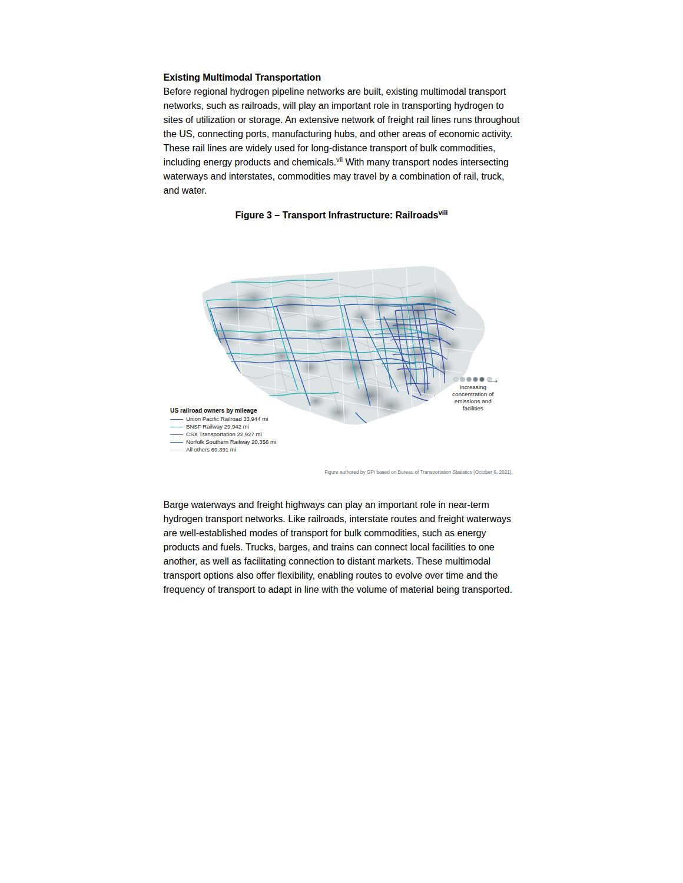Existing Multimodal Transportation
Before regional hydrogen pipeline networks are built, existing multimodal transport networks, such as railroads, will play an important role in transporting hydrogen to sites of utilization or storage. An extensive network of freight rail lines runs throughout the US, connecting ports, manufacturing hubs, and other areas of economic activity. These rail lines are widely used for long-distance transport of bulk commodities, including energy products and chemicals.vii With many transport nodes intersecting waterways and interstates, commodities may travel by a combination of rail, truck, and water.
Figure 3 – Transport Infrastructure: Railroadsviii
US railroad owners by mileage
Union Pacific Railroad 33,944 mi
BNSF Railway 29,942 mi
CSX Transportation 22,927 mi
Norfolk Southern Railway 20,356 mi
All others 69,391 mi
⟶
Increasing
concentration of
emissions and
facilities
Figure authored by GPI based on Bureau of Transportation Statistics (October 6, 2021).
Barge waterways and freight highways can play an important role in near-term hydrogen transport networks. Like railroads, interstate routes and freight waterways are well-established modes of transport for bulk commodities, such as energy products and fuels. Trucks, barges, and trains can connect local facilities to one another, as well as facilitating connection to distant markets. These multimodal transport options also offer flexibility, enabling routes to evolve over time and the frequency of transport to adapt in line with the volume of material being transported.